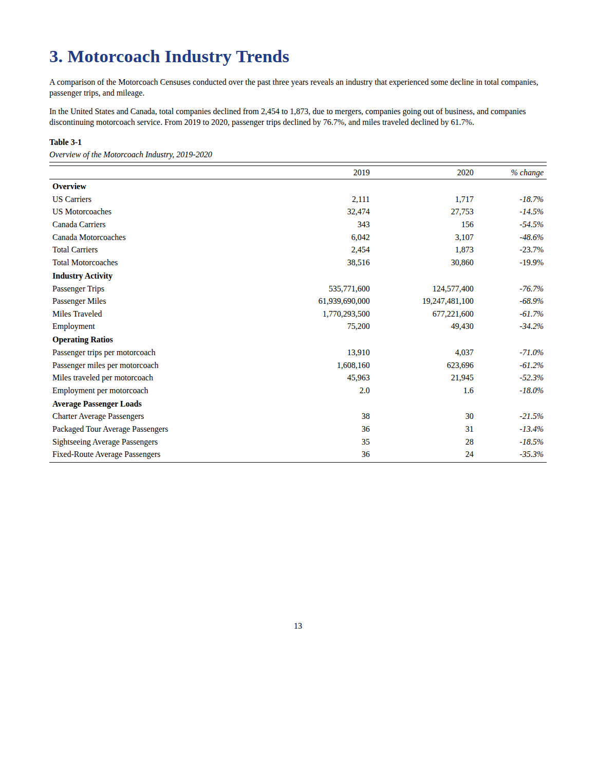3. Motorcoach Industry Trends
A comparison of the Motorcoach Censuses conducted over the past three years reveals an industry that experienced some decline in total companies, passenger trips, and mileage.
In the United States and Canada, total companies declined from 2,454 to 1,873, due to mergers, companies going out of business, and companies discontinuing motorcoach service. From 2019 to 2020, passenger trips declined by 76.7%, and miles traveled declined by 61.7%.
Table 3-1
Overview of the Motorcoach Industry, 2019-2020
| | 2019 | 2020 | % change |
| --- | --- | --- | --- |
| Overview |
| US Carriers | 2,111 | 1,717 | -18.7% |
| US Motorcoaches | 32,474 | 27,753 | -14.5% |
| Canada Carriers | 343 | 156 | -54.5% |
| Canada Motorcoaches | 6,042 | 3,107 | -48.6% |
| Total Carriers | 2,454 | 1,873 | -23.7% |
| Total Motorcoaches | 38,516 | 30,860 | -19.9% |
| Industry Activity |
| Passenger Trips | 535,771,600 | 124,577,400 | -76.7% |
| Passenger Miles | 61,939,690,000 | 19,247,481,100 | -68.9% |
| Miles Traveled | 1,770,293,500 | 677,221,600 | -61.7% |
| Employment | 75,200 | 49,430 | -34.2% |
| Operating Ratios |
| Passenger trips per motorcoach | 13,910 | 4,037 | -71.0% |
| Passenger miles per motorcoach | 1,608,160 | 623,696 | -61.2% |
| Miles traveled per motorcoach | 45,963 | 21,945 | -52.3% |
| Employment per motorcoach | 2.0 | 1.6 | -18.0% |
| Average Passenger Loads |
| Charter Average Passengers | 38 | 30 | -21.5% |
| Packaged Tour Average Passengers | 36 | 31 | -13.4% |
| Sightseeing Average Passengers | 35 | 28 | -18.5% |
| Fixed-Route Average Passengers | 36 | 24 | -35.3% |
13